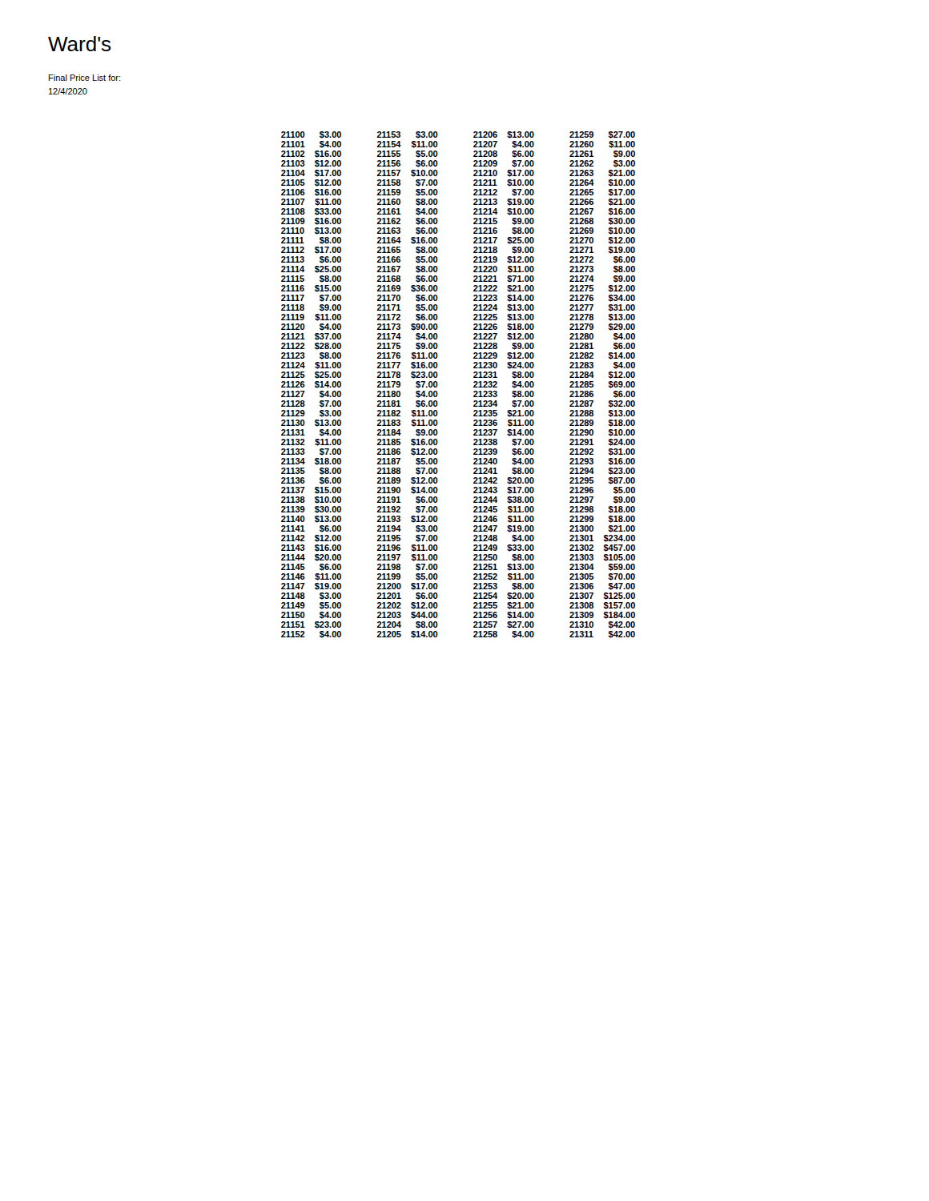Ward's
Final Price List for:
12/4/2020
| 21100 | $3.00 | 21153 | $3.00 | 21206 | $13.00 | 21259 | $27.00 |
| 21101 | $4.00 | 21154 | $11.00 | 21207 | $4.00 | 21260 | $11.00 |
| 21102 | $16.00 | 21155 | $5.00 | 21208 | $6.00 | 21261 | $9.00 |
| 21103 | $12.00 | 21156 | $6.00 | 21209 | $7.00 | 21262 | $3.00 |
| 21104 | $17.00 | 21157 | $10.00 | 21210 | $17.00 | 21263 | $21.00 |
| 21105 | $12.00 | 21158 | $7.00 | 21211 | $10.00 | 21264 | $10.00 |
| 21106 | $16.00 | 21159 | $5.00 | 21212 | $7.00 | 21265 | $17.00 |
| 21107 | $11.00 | 21160 | $8.00 | 21213 | $19.00 | 21266 | $21.00 |
| 21108 | $33.00 | 21161 | $4.00 | 21214 | $10.00 | 21267 | $16.00 |
| 21109 | $16.00 | 21162 | $6.00 | 21215 | $9.00 | 21268 | $30.00 |
| 21110 | $13.00 | 21163 | $6.00 | 21216 | $8.00 | 21269 | $10.00 |
| 21111 | $8.00 | 21164 | $16.00 | 21217 | $25.00 | 21270 | $12.00 |
| 21112 | $17.00 | 21165 | $8.00 | 21218 | $9.00 | 21271 | $19.00 |
| 21113 | $6.00 | 21166 | $5.00 | 21219 | $12.00 | 21272 | $6.00 |
| 21114 | $25.00 | 21167 | $8.00 | 21220 | $11.00 | 21273 | $8.00 |
| 21115 | $8.00 | 21168 | $6.00 | 21221 | $71.00 | 21274 | $9.00 |
| 21116 | $15.00 | 21169 | $36.00 | 21222 | $21.00 | 21275 | $12.00 |
| 21117 | $7.00 | 21170 | $6.00 | 21223 | $14.00 | 21276 | $34.00 |
| 21118 | $9.00 | 21171 | $5.00 | 21224 | $13.00 | 21277 | $31.00 |
| 21119 | $11.00 | 21172 | $6.00 | 21225 | $13.00 | 21278 | $13.00 |
| 21120 | $4.00 | 21173 | $90.00 | 21226 | $18.00 | 21279 | $29.00 |
| 21121 | $37.00 | 21174 | $4.00 | 21227 | $12.00 | 21280 | $4.00 |
| 21122 | $28.00 | 21175 | $9.00 | 21228 | $9.00 | 21281 | $6.00 |
| 21123 | $8.00 | 21176 | $11.00 | 21229 | $12.00 | 21282 | $14.00 |
| 21124 | $11.00 | 21177 | $16.00 | 21230 | $24.00 | 21283 | $4.00 |
| 21125 | $25.00 | 21178 | $23.00 | 21231 | $8.00 | 21284 | $12.00 |
| 21126 | $14.00 | 21179 | $7.00 | 21232 | $4.00 | 21285 | $69.00 |
| 21127 | $4.00 | 21180 | $4.00 | 21233 | $8.00 | 21286 | $6.00 |
| 21128 | $7.00 | 21181 | $6.00 | 21234 | $7.00 | 21287 | $32.00 |
| 21129 | $3.00 | 21182 | $11.00 | 21235 | $21.00 | 21288 | $13.00 |
| 21130 | $13.00 | 21183 | $11.00 | 21236 | $11.00 | 21289 | $18.00 |
| 21131 | $4.00 | 21184 | $9.00 | 21237 | $14.00 | 21290 | $10.00 |
| 21132 | $11.00 | 21185 | $16.00 | 21238 | $7.00 | 21291 | $24.00 |
| 21133 | $7.00 | 21186 | $12.00 | 21239 | $6.00 | 21292 | $31.00 |
| 21134 | $18.00 | 21187 | $5.00 | 21240 | $4.00 | 21293 | $16.00 |
| 21135 | $8.00 | 21188 | $7.00 | 21241 | $8.00 | 21294 | $23.00 |
| 21136 | $6.00 | 21189 | $12.00 | 21242 | $20.00 | 21295 | $87.00 |
| 21137 | $15.00 | 21190 | $14.00 | 21243 | $17.00 | 21296 | $5.00 |
| 21138 | $10.00 | 21191 | $6.00 | 21244 | $38.00 | 21297 | $9.00 |
| 21139 | $30.00 | 21192 | $7.00 | 21245 | $11.00 | 21298 | $18.00 |
| 21140 | $13.00 | 21193 | $12.00 | 21246 | $11.00 | 21299 | $18.00 |
| 21141 | $6.00 | 21194 | $3.00 | 21247 | $19.00 | 21300 | $21.00 |
| 21142 | $12.00 | 21195 | $7.00 | 21248 | $4.00 | 21301 | $234.00 |
| 21143 | $16.00 | 21196 | $11.00 | 21249 | $33.00 | 21302 | $457.00 |
| 21144 | $20.00 | 21197 | $11.00 | 21250 | $8.00 | 21303 | $105.00 |
| 21145 | $6.00 | 21198 | $7.00 | 21251 | $13.00 | 21304 | $59.00 |
| 21146 | $11.00 | 21199 | $5.00 | 21252 | $11.00 | 21305 | $70.00 |
| 21147 | $19.00 | 21200 | $17.00 | 21253 | $8.00 | 21306 | $47.00 |
| 21148 | $3.00 | 21201 | $6.00 | 21254 | $20.00 | 21307 | $125.00 |
| 21149 | $5.00 | 21202 | $12.00 | 21255 | $21.00 | 21308 | $157.00 |
| 21150 | $4.00 | 21203 | $44.00 | 21256 | $14.00 | 21309 | $184.00 |
| 21151 | $23.00 | 21204 | $8.00 | 21257 | $27.00 | 21310 | $42.00 |
| 21152 | $4.00 | 21205 | $14.00 | 21258 | $4.00 | 21311 | $42.00 |